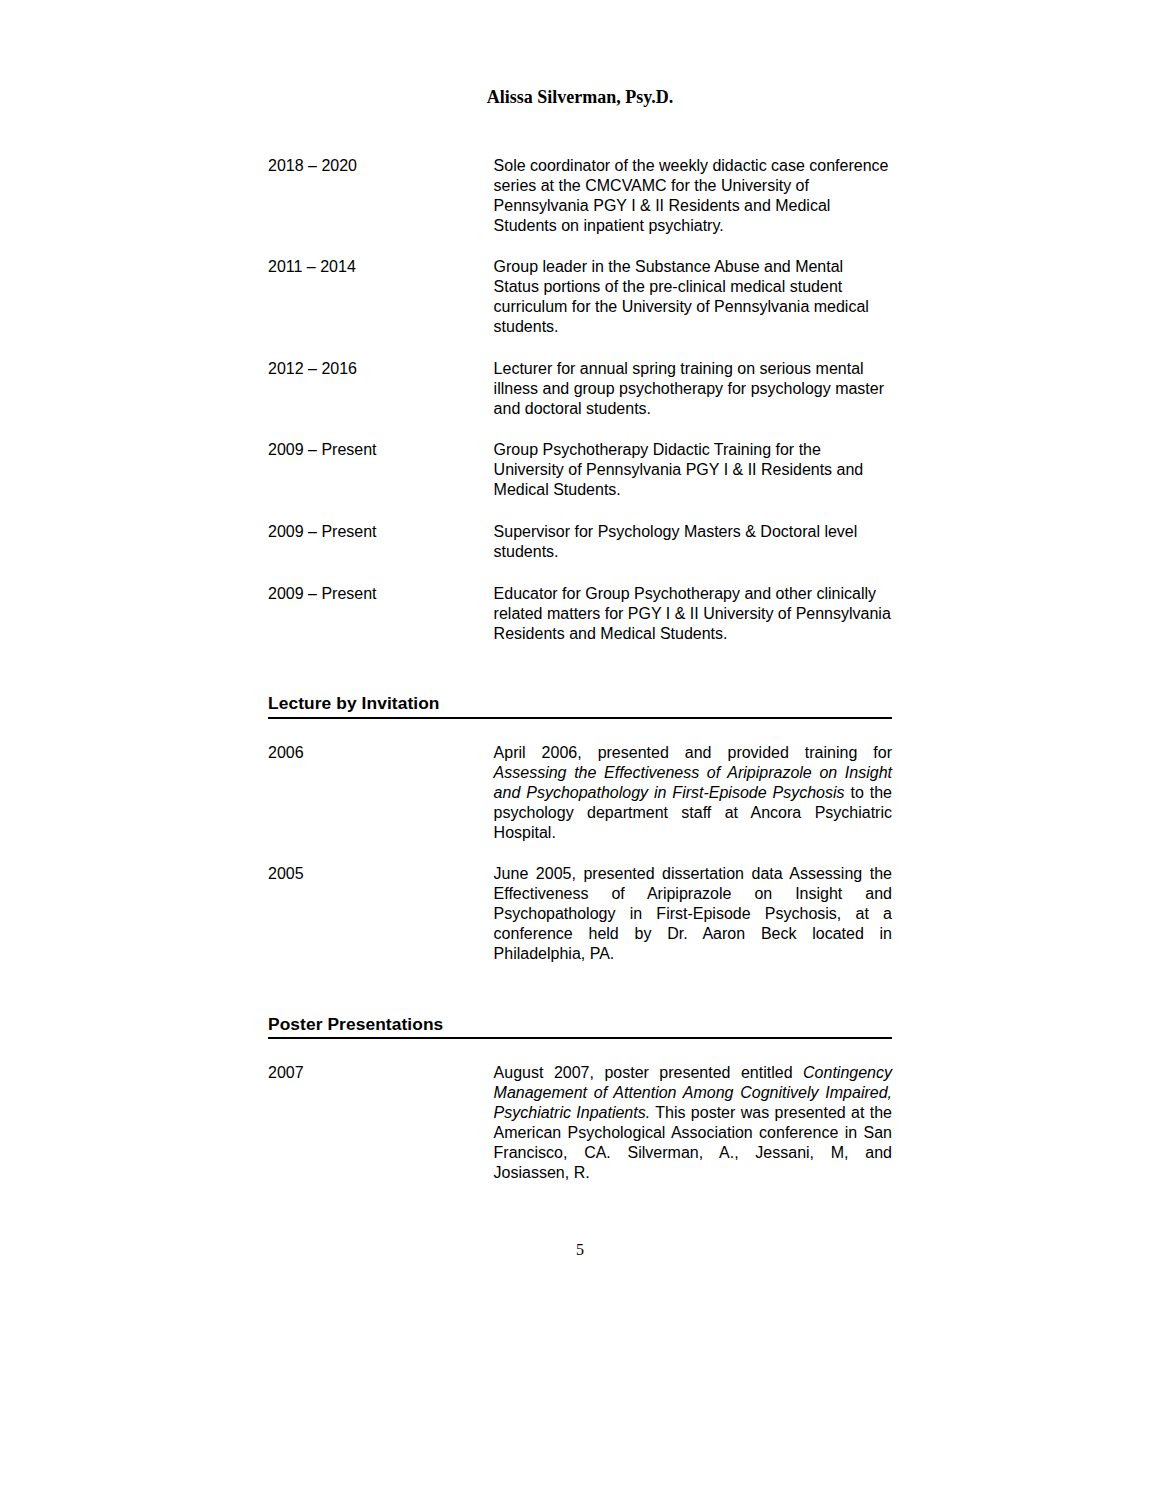Alissa Silverman, Psy.D.
| 2018 – 2020 | Sole coordinator of the weekly didactic case conference series at the CMCVAMC for the University of Pennsylvania PGY I & II Residents and Medical Students on inpatient psychiatry. |
| 2011 – 2014 | Group leader in the Substance Abuse and Mental Status portions of the pre-clinical medical student curriculum for the University of Pennsylvania medical students. |
| 2012 – 2016 | Lecturer for annual spring training on serious mental illness and group psychotherapy for psychology master and doctoral students. |
| 2009 – Present | Group Psychotherapy Didactic Training for the University of Pennsylvania PGY I & II Residents and Medical Students. |
| 2009 – Present | Supervisor for Psychology Masters & Doctoral level students. |
| 2009 – Present | Educator for Group Psychotherapy and other clinically related matters for PGY I & II University of Pennsylvania Residents and Medical Students. |
Lecture by Invitation
| 2006 | April 2006, presented and provided training for Assessing the Effectiveness of Aripiprazole on Insight and Psychopathology in First-Episode Psychosis to the psychology department staff at Ancora Psychiatric Hospital. |
| 2005 | June 2005, presented dissertation data Assessing the Effectiveness of Aripiprazole on Insight and Psychopathology in First-Episode Psychosis, at a conference held by Dr. Aaron Beck located in Philadelphia, PA. |
Poster Presentations
| 2007 | August 2007, poster presented entitled Contingency Management of Attention Among Cognitively Impaired, Psychiatric Inpatients. This poster was presented at the American Psychological Association conference in San Francisco, CA. Silverman, A., Jessani, M, and Josiassen, R. |
5